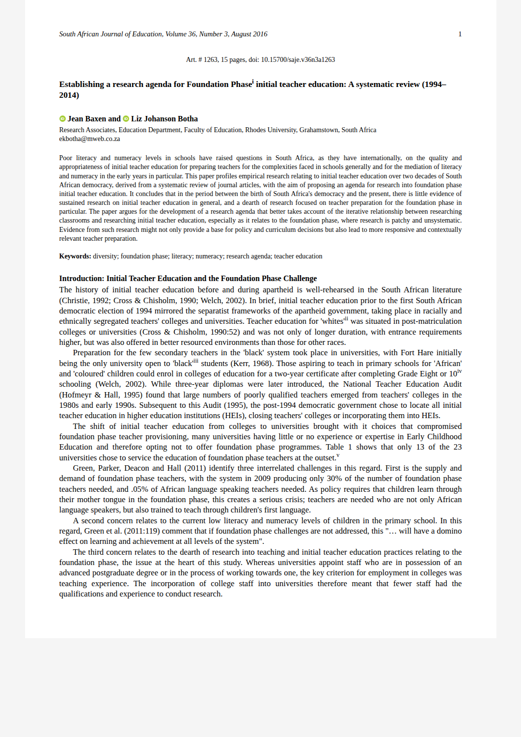South African Journal of Education, Volume 36, Number 3, August 2016 1
Art. # 1263, 15 pages, doi: 10.15700/saje.v36n3a1263
Establishing a research agenda for Foundation Phasei initial teacher education: A systematic review (1994–2014)
iD Jean Baxen and iD Liz Johanson Botha
Research Associates, Education Department, Faculty of Education, Rhodes University, Grahamstown, South Africa
ekbotha@mweb.co.za
Poor literacy and numeracy levels in schools have raised questions in South Africa, as they have internationally, on the quality and appropriateness of initial teacher education for preparing teachers for the complexities faced in schools generally and for the mediation of literacy and numeracy in the early years in particular. This paper profiles empirical research relating to initial teacher education over two decades of South African democracy, derived from a systematic review of journal articles, with the aim of proposing an agenda for research into foundation phase initial teacher education. It concludes that in the period between the birth of South Africa's democracy and the present, there is little evidence of sustained research on initial teacher education in general, and a dearth of research focused on teacher preparation for the foundation phase in particular. The paper argues for the development of a research agenda that better takes account of the iterative relationship between researching classrooms and researching initial teacher education, especially as it relates to the foundation phase, where research is patchy and unsystematic. Evidence from such research might not only provide a base for policy and curriculum decisions but also lead to more responsive and contextually relevant teacher preparation.
Keywords: diversity; foundation phase; literacy; numeracy; research agenda; teacher education
Introduction: Initial Teacher Education and the Foundation Phase Challenge
The history of initial teacher education before and during apartheid is well-rehearsed in the South African literature (Christie, 1992; Cross & Chisholm, 1990; Welch, 2002). In brief, initial teacher education prior to the first South African democratic election of 1994 mirrored the separatist frameworks of the apartheid government, taking place in racially and ethnically segregated teachers' colleges and universities. Teacher education for 'whites'ii was situated in post-matriculation colleges or universities (Cross & Chisholm, 1990:52) and was not only of longer duration, with entrance requirements higher, but was also offered in better resourced environments than those for other races.
Preparation for the few secondary teachers in the 'black' system took place in universities, with Fort Hare initially being the only university open to 'black'iii students (Kerr, 1968). Those aspiring to teach in primary schools for 'African' and 'coloured' children could enrol in colleges of education for a two-year certificate after completing Grade Eight or 10iv schooling (Welch, 2002). While three-year diplomas were later introduced, the National Teacher Education Audit (Hofmeyr & Hall, 1995) found that large numbers of poorly qualified teachers emerged from teachers' colleges in the 1980s and early 1990s. Subsequent to this Audit (1995), the post-1994 democratic government chose to locate all initial teacher education in higher education institutions (HEIs), closing teachers' colleges or incorporating them into HEIs.
The shift of initial teacher education from colleges to universities brought with it choices that compromised foundation phase teacher provisioning, many universities having little or no experience or expertise in Early Childhood Education and therefore opting not to offer foundation phase programmes. Table 1 shows that only 13 of the 23 universities chose to service the education of foundation phase teachers at the outset.v
Green, Parker, Deacon and Hall (2011) identify three interrelated challenges in this regard. First is the supply and demand of foundation phase teachers, with the system in 2009 producing only 30% of the number of foundation phase teachers needed, and .05% of African language speaking teachers needed. As policy requires that children learn through their mother tongue in the foundation phase, this creates a serious crisis; teachers are needed who are not only African language speakers, but also trained to teach through children's first language.
A second concern relates to the current low literacy and numeracy levels of children in the primary school. In this regard, Green et al. (2011:119) comment that if foundation phase challenges are not addressed, this "… will have a domino effect on learning and achievement at all levels of the system".
The third concern relates to the dearth of research into teaching and initial teacher education practices relating to the foundation phase, the issue at the heart of this study. Whereas universities appoint staff who are in possession of an advanced postgraduate degree or in the process of working towards one, the key criterion for employment in colleges was teaching experience. The incorporation of college staff into universities therefore meant that fewer staff had the qualifications and experience to conduct research.